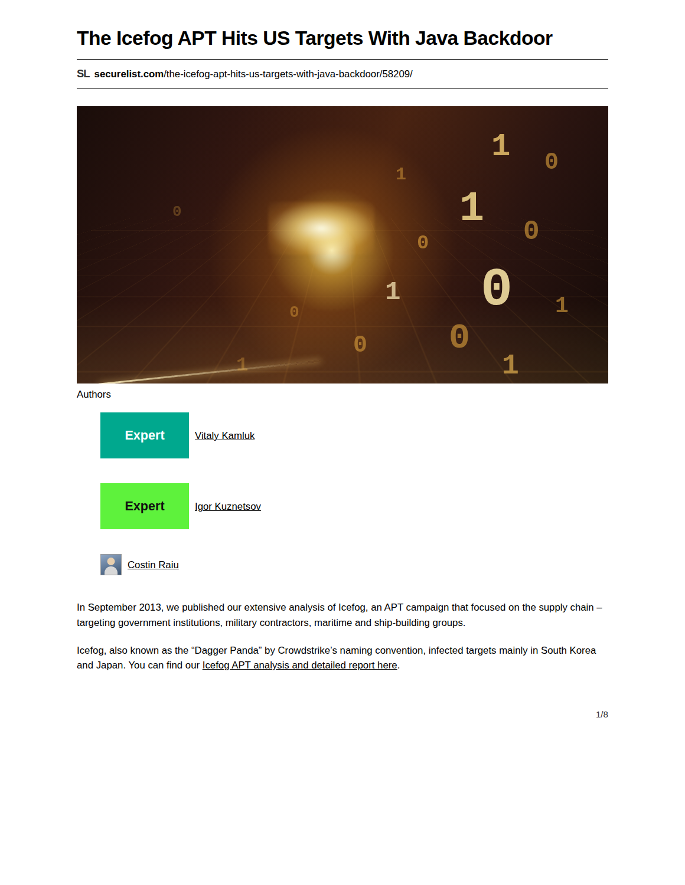The Icefog APT Hits US Targets With Java Backdoor
SL securelist.com/the-icefog-apt-hits-us-targets-with-java-backdoor/58209/
1 0 1 0 0 1 0 1 1 0 0 1 0 1 0
Authors
Expert Vitaly Kamluk
Expert Igor Kuznetsov
Costin Raiu
In September 2013, we published our extensive analysis of Icefog, an APT campaign that focused on the supply chain – targeting government institutions, military contractors, maritime and ship-building groups.
Icefog, also known as the “Dagger Panda” by Crowdstrike’s naming convention, infected targets mainly in South Korea and Japan. You can find our Icefog APT analysis and detailed report here.
1/8